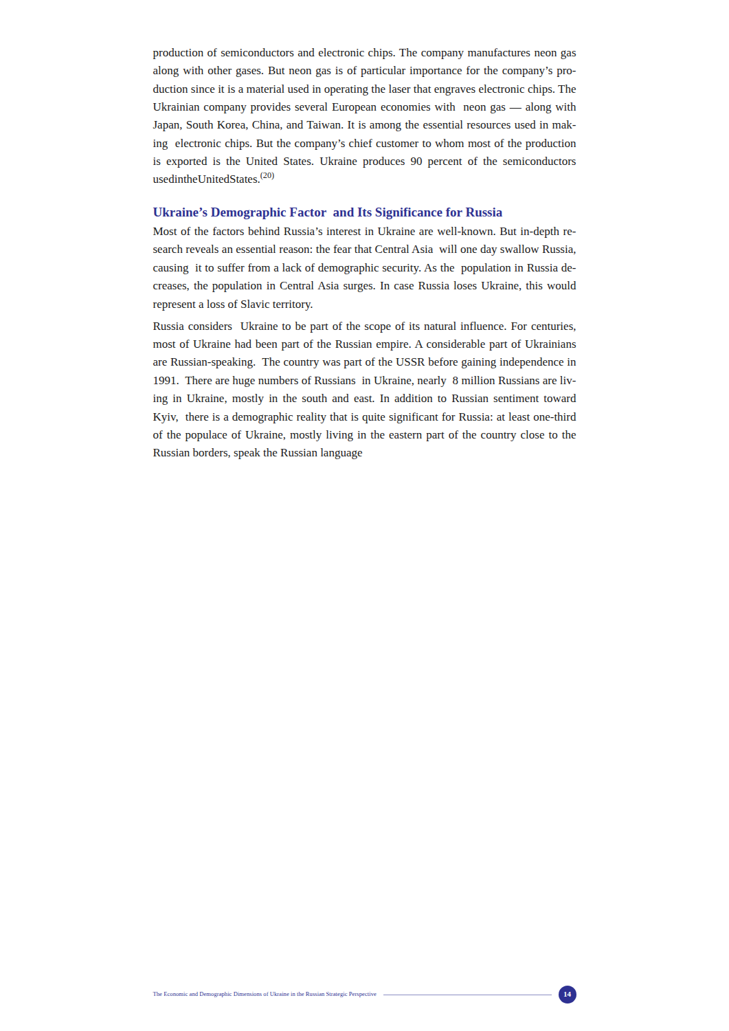production of semiconductors and electronic chips. The company manufactures neon gas along with other gases. But neon gas is of particular importance for the company’s production since it is a material used in operating the laser that engraves electronic chips. The Ukrainian company provides several European economies with neon gas — along with Japan, South Korea, China, and Taiwan. It is among the essential resources used in making electronic chips. But the company’s chief customer to whom most of the production is exported is the United States. Ukraine produces 90 percent of the semiconductors usedintheUnitedStates.(20)
Ukraine’s Demographic Factor and Its Significance for Russia
Most of the factors behind Russia’s interest in Ukraine are well-known. But in-depth research reveals an essential reason: the fear that Central Asia will one day swallow Russia, causing it to suffer from a lack of demographic security. As the population in Russia decreases, the population in Central Asia surges. In case Russia loses Ukraine, this would represent a loss of Slavic territory.
Russia considers Ukraine to be part of the scope of its natural influence. For centuries, most of Ukraine had been part of the Russian empire. A considerable part of Ukrainians are Russian-speaking. The country was part of the USSR before gaining independence in 1991. There are huge numbers of Russians in Ukraine, nearly 8 million Russians are living in Ukraine, mostly in the south and east. In addition to Russian sentiment toward Kyiv, there is a demographic reality that is quite significant for Russia: at least one-third of the populace of Ukraine, mostly living in the eastern part of the country close to the Russian borders, speak the Russian language
The Economic and Demographic Dimensions of Ukraine in the Russian Strategic Perspective 14